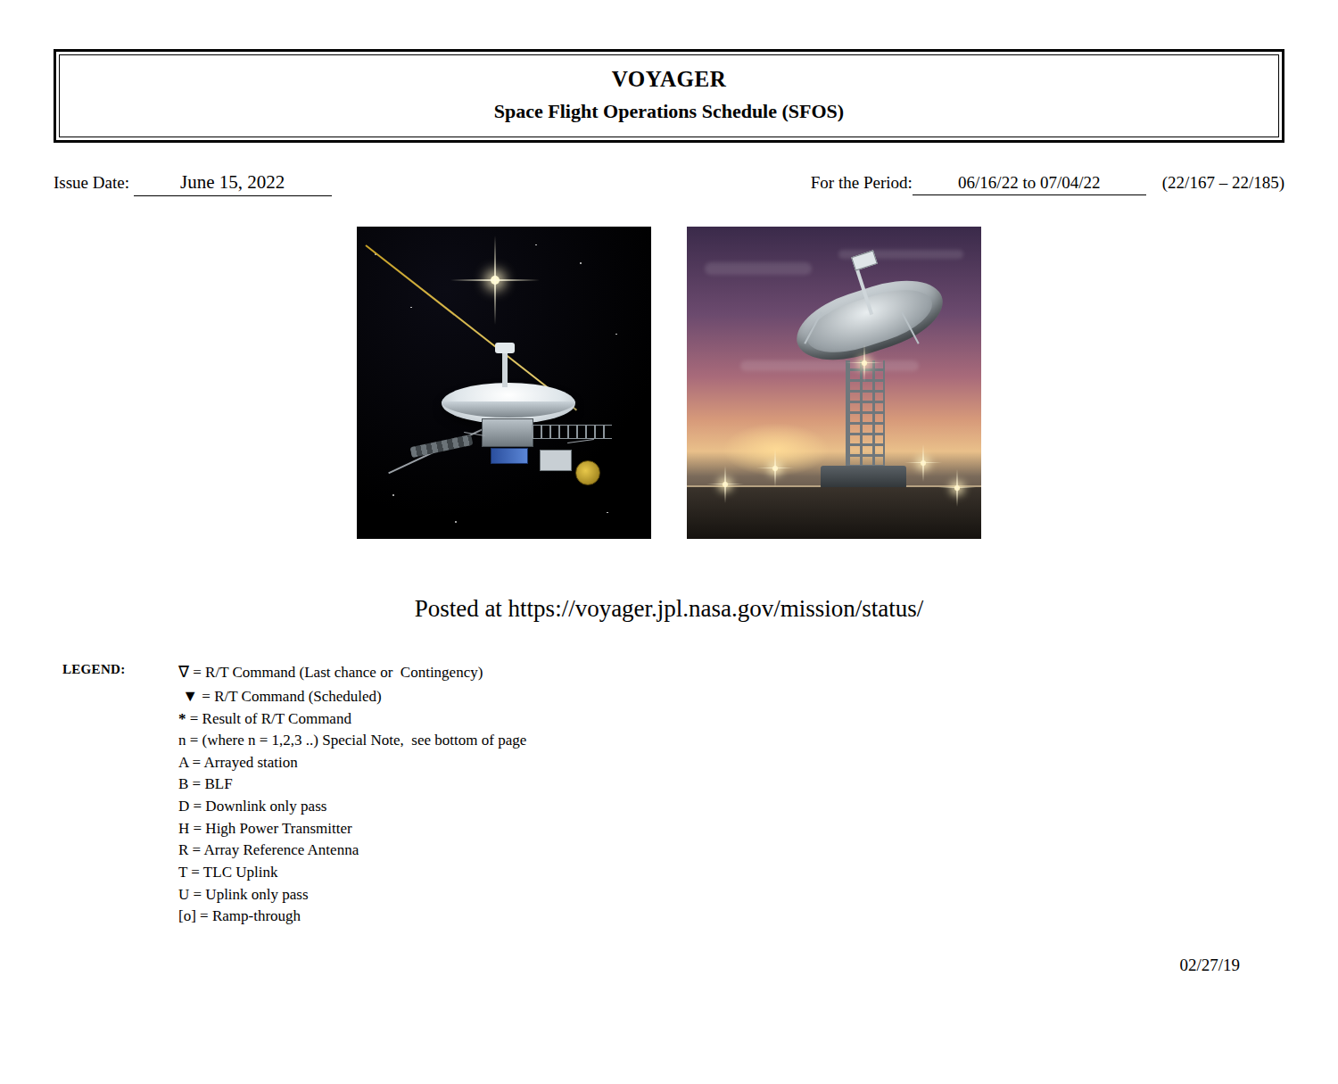VOYAGER
Space Flight Operations Schedule (SFOS)
Issue Date: June 15, 2022
For the Period: 06/16/22 to 07/04/22(22/167 – 22/185)
Posted at https://voyager.jpl.nasa.gov/mission/status/
LEGEND:
∇ = R/T Command (Last chance or Contingency)
▼ = R/T Command (Scheduled)
* = Result of R/T Command
n = (where n = 1,2,3 ..) Special Note, see bottom of page
A = Arrayed station
B = BLF
D = Downlink only pass
H = High Power Transmitter
R = Array Reference Antenna
T = TLC Uplink
U = Uplink only pass
[o] = Ramp-through
02/27/19